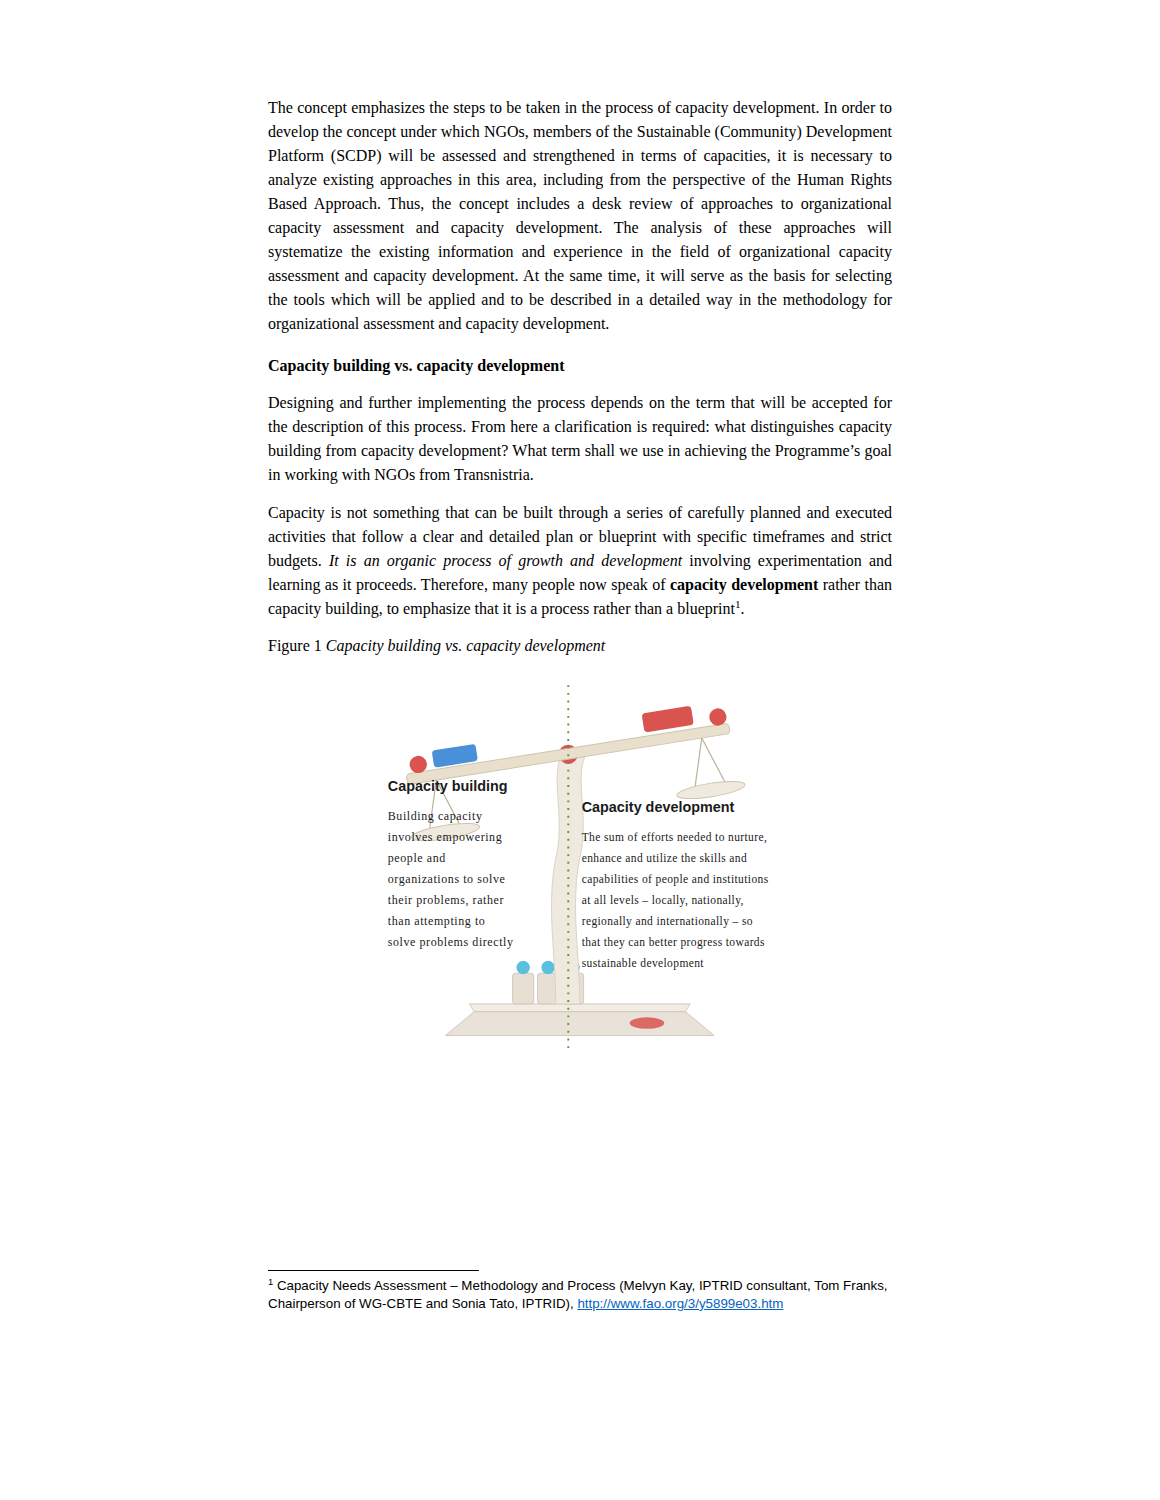The concept emphasizes the steps to be taken in the process of capacity development. In order to develop the concept under which NGOs, members of the Sustainable (Community) Development Platform (SCDP) will be assessed and strengthened in terms of capacities, it is necessary to analyze existing approaches in this area, including from the perspective of the Human Rights Based Approach. Thus, the concept includes a desk review of approaches to organizational capacity assessment and capacity development. The analysis of these approaches will systematize the existing information and experience in the field of organizational capacity assessment and capacity development. At the same time, it will serve as the basis for selecting the tools which will be applied and to be described in a detailed way in the methodology for organizational assessment and capacity development.
Capacity building vs. capacity development
Designing and further implementing the process depends on the term that will be accepted for the description of this process. From here a clarification is required: what distinguishes capacity building from capacity development? What term shall we use in achieving the Programme’s goal in working with NGOs from Transnistria.
Capacity is not something that can be built through a series of carefully planned and executed activities that follow a clear and detailed plan or blueprint with specific timeframes and strict budgets. It is an organic process of growth and development involving experimentation and learning as it proceeds. Therefore, many people now speak of capacity development rather than capacity building, to emphasize that it is a process rather than a blueprint1.
Figure 1 Capacity building vs. capacity development
Capacity building Building capacity involves empowering people and organizations to solve their problems, rather than attempting to solve problems directly Capacity development The sum of efforts needed to nurture, enhance and utilize the skills and capabilities of people and institutions at all levels – locally, nationally, regionally and internationally – so that they can better progress towards sustainable development
1 Capacity Needs Assessment – Methodology and Process (Melvyn Kay, IPTRID consultant, Tom Franks, Chairperson of WG-CBTE and Sonia Tato, IPTRID), http://www.fao.org/3/y5899e03.htm